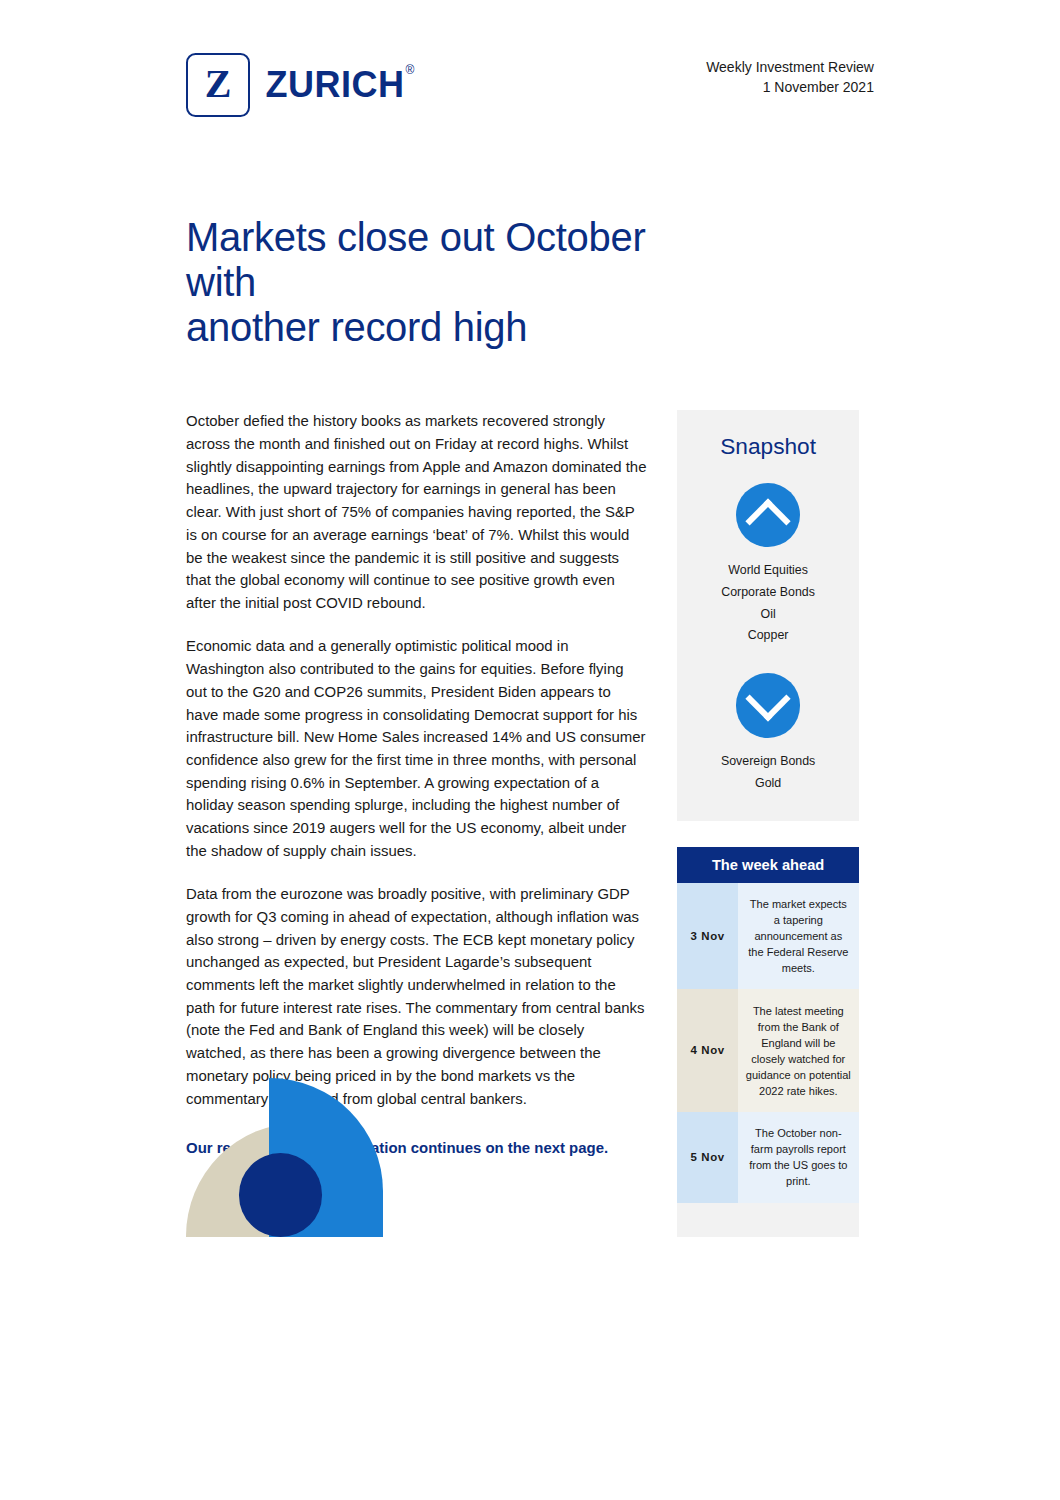Z
ZURICH®
Weekly Investment Review
1 November 2021
Markets close out October with
another record high
October defied the history books as markets recovered strongly across the month and finished out on Friday at record highs. Whilst slightly disappointing earnings from Apple and Amazon dominated the headlines, the upward trajectory for earnings in general has been clear. With just short of 75% of companies having reported, the S&P is on course for an average earnings ‘beat’ of 7%. Whilst this would be the weakest since the pandemic it is still positive and suggests that the global economy will continue to see positive growth even after the initial post COVID rebound.
Economic data and a generally optimistic political mood in Washington also contributed to the gains for equities. Before flying out to the G20 and COP26 summits, President Biden appears to have made some progress in consolidating Democrat support for his infrastructure bill. New Home Sales increased 14% and US consumer confidence also grew for the first time in three months, with personal spending rising 0.6% in September. A growing expectation of a holiday season spending splurge, including the highest number of vacations since 2019 augers well for the US economy, albeit under the shadow of supply chain issues.
Data from the eurozone was broadly positive, with preliminary GDP growth for Q3 coming in ahead of expectation, although inflation was also strong – driven by energy costs. The ECB kept monetary policy unchanged as expected, but President Lagarde’s subsequent comments left the market slightly underwhelmed in relation to the path for future interest rate rises. The commentary from central banks (note the Fed and Bank of England this week) will be closely watched, as there has been a growing divergence between the monetary policy being priced in by the bond markets vs the commentary emanated from global central bankers.
Our regular market information continues on the next page.
Snapshot
World Equities
Corporate Bonds
Oil
Copper
Sovereign Bonds
Gold
The week ahead
| 3 Nov | The market expects a tapering announcement as the Federal Reserve meets. |
| 4 Nov | The latest meeting from the Bank of England will be closely watched for guidance on potential 2022 rate hikes. |
| 5 Nov | The October non-farm payrolls report from the US goes to print. |